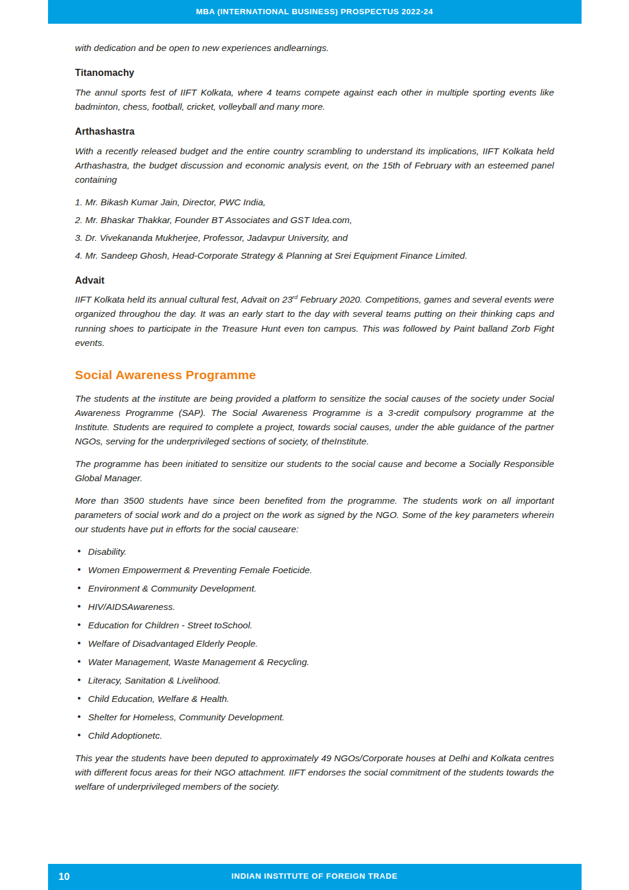MBA (International Business) Prospectus 2022-24
with dedication and be open to new experiences andlearnings.
Titanomachy
The annul sports fest of IIFT Kolkata, where 4 teams compete against each other in multiple sporting events like badminton, chess, football, cricket, volleyball and many more.
Arthashastra
With a recently released budget and the entire country scrambling to understand its implications, IIFT Kolkata held Arthashastra, the budget discussion and economic analysis event, on the 15th of February with an esteemed panel containing
1. Mr. Bikash Kumar Jain, Director, PWC India,
2. Mr. Bhaskar Thakkar, Founder BT Associates and GST Idea.com,
3. Dr. Vivekananda Mukherjee, Professor, Jadavpur University, and
4. Mr. Sandeep Ghosh, Head-Corporate Strategy & Planning at Srei Equipment Finance Limited.
Advait
IIFT Kolkata held its annual cultural fest, Advait on 23rd February 2020. Competitions, games and several events were organized throughou the day. It was an early start to the day with several teams putting on their thinking caps and running shoes to participate in the Treasure Hunt even ton campus. This was followed by Paint balland Zorb Fight events.
Social Awareness Programme
The students at the institute are being provided a platform to sensitize the social causes of the society under Social Awareness Programme (SAP). The Social Awareness Programme is a 3-credit compulsory programme at the Institute. Students are required to complete a project, towards social causes, under the able guidance of the partner NGOs, serving for the underprivileged sections of society, of theInstitute.
The programme has been initiated to sensitize our students to the social cause and become a Socially Responsible Global Manager.
More than 3500 students have since been benefited from the programme. The students work on all important parameters of social work and do a project on the work as signed by the NGO. Some of the key parameters wherein our students have put in efforts for the social causeare:
Disability.
Women Empowerment & Preventing Female Foeticide.
Environment & Community Development.
HIV/AIDSAwareness.
Education for Children - Street toSchool.
Welfare of Disadvantaged Elderly People.
Water Management, Waste Management & Recycling.
Literacy, Sanitation & Livelihood.
Child Education, Welfare & Health.
Shelter for Homeless, Community Development.
Child Adoptionetc.
This year the students have been deputed to approximately 49 NGOs/Corporate houses at Delhi and Kolkata centres with different focus areas for their NGO attachment. IIFT endorses the social commitment of the students towards the welfare of underprivileged members of the society.
10
Indian Institute of Foreign Trade